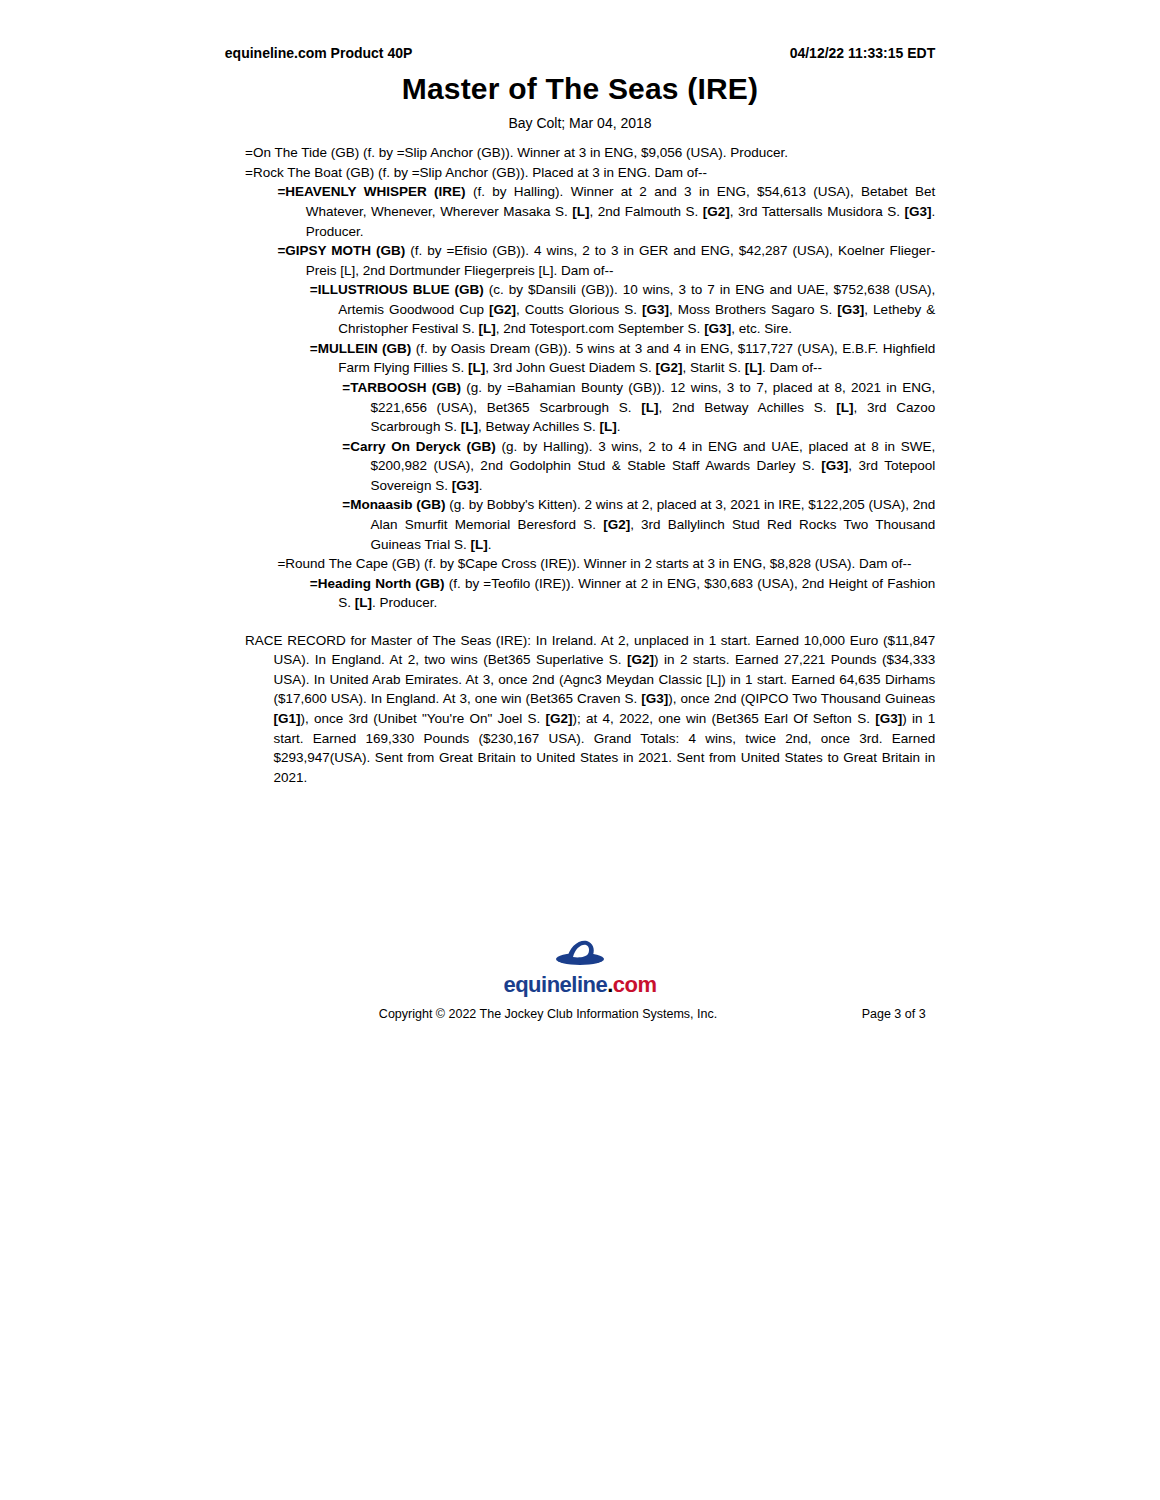equineline.com Product 40P 04/12/22 11:33:15 EDT
Master of The Seas (IRE)
Bay Colt; Mar 04, 2018
=On The Tide (GB) (f. by =Slip Anchor (GB)). Winner at 3 in ENG, $9,056 (USA). Producer.
=Rock The Boat (GB) (f. by =Slip Anchor (GB)). Placed at 3 in ENG. Dam of--
=HEAVENLY WHISPER (IRE) (f. by Halling). Winner at 2 and 3 in ENG, $54,613 (USA), Betabet Bet Whatever, Whenever, Wherever Masaka S. [L], 2nd Falmouth S. [G2], 3rd Tattersalls Musidora S. [G3]. Producer.
=GIPSY MOTH (GB) (f. by =Efisio (GB)). 4 wins, 2 to 3 in GER and ENG, $42,287 (USA), Koelner Flieger-Preis [L], 2nd Dortmunder Fliegerpreis [L]. Dam of--
=ILLUSTRIOUS BLUE (GB) (c. by $Dansili (GB)). 10 wins, 3 to 7 in ENG and UAE, $752,638 (USA), Artemis Goodwood Cup [G2], Coutts Glorious S. [G3], Moss Brothers Sagaro S. [G3], Letheby & Christopher Festival S. [L], 2nd Totesport.com September S. [G3], etc. Sire.
=MULLEIN (GB) (f. by Oasis Dream (GB)). 5 wins at 3 and 4 in ENG, $117,727 (USA), E.B.F. Highfield Farm Flying Fillies S. [L], 3rd John Guest Diadem S. [G2], Starlit S. [L]. Dam of--
=TARBOOSH (GB) (g. by =Bahamian Bounty (GB)). 12 wins, 3 to 7, placed at 8, 2021 in ENG, $221,656 (USA), Bet365 Scarbrough S. [L], 2nd Betway Achilles S. [L], 3rd Cazoo Scarbrough S. [L], Betway Achilles S. [L].
=Carry On Deryck (GB) (g. by Halling). 3 wins, 2 to 4 in ENG and UAE, placed at 8 in SWE, $200,982 (USA), 2nd Godolphin Stud & Stable Staff Awards Darley S. [G3], 3rd Totepool Sovereign S. [G3].
=Monaasib (GB) (g. by Bobby's Kitten). 2 wins at 2, placed at 3, 2021 in IRE, $122,205 (USA), 2nd Alan Smurfit Memorial Beresford S. [G2], 3rd Ballylinch Stud Red Rocks Two Thousand Guineas Trial S. [L].
=Round The Cape (GB) (f. by $Cape Cross (IRE)). Winner in 2 starts at 3 in ENG, $8,828 (USA). Dam of--
=Heading North (GB) (f. by =Teofilo (IRE)). Winner at 2 in ENG, $30,683 (USA), 2nd Height of Fashion S. [L]. Producer.
RACE RECORD for Master of The Seas (IRE): In Ireland. At 2, unplaced in 1 start. Earned 10,000 Euro ($11,847 USA). In England. At 2, two wins (Bet365 Superlative S. [G2]) in 2 starts. Earned 27,221 Pounds ($34,333 USA). In United Arab Emirates. At 3, once 2nd (Agnc3 Meydan Classic [L]) in 1 start. Earned 64,635 Dirhams ($17,600 USA). In England. At 3, one win (Bet365 Craven S. [G3]), once 2nd (QIPCO Two Thousand Guineas [G1]), once 3rd (Unibet "You're On" Joel S. [G2]); at 4, 2022, one win (Bet365 Earl Of Sefton S. [G3]) in 1 start. Earned 169,330 Pounds ($230,167 USA). Grand Totals: 4 wins, twice 2nd, once 3rd. Earned $293,947(USA). Sent from Great Britain to United States in 2021. Sent from United States to Great Britain in 2021.
equineline. com
Copyright © 2022 The Jockey Club Information Systems, Inc. Page 3 of 3